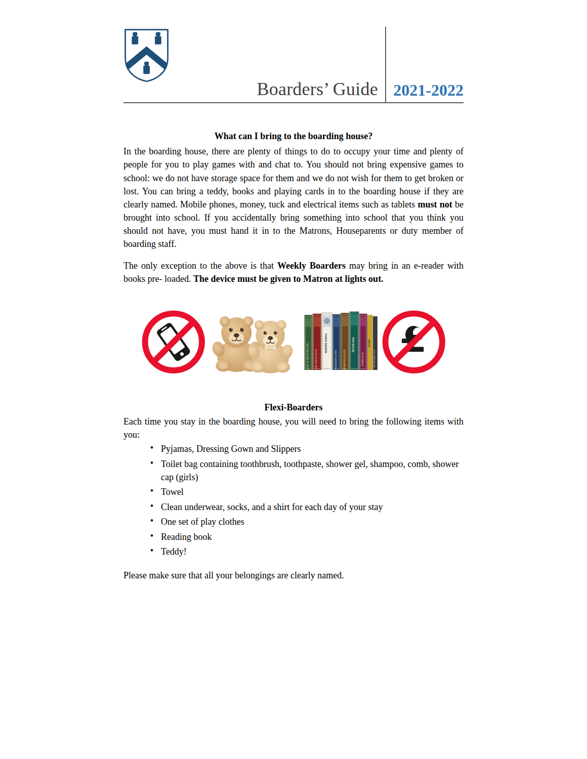Boarders’ Guide
2021-2022
What can I bring to the boarding house?
In the boarding house, there are plenty of things to do to occupy your time and plenty of people for you to play games with and chat to. You should not bring expensive games to school: we do not have storage space for them and we do not wish for them to get broken or lost. You can bring a teddy, books and playing cards in to the boarding house if they are clearly named. Mobile phones, money, tuck and electrical items such as tablets must not be brought into school. If you accidentally bring something into school that you think you should not have, you must hand it in to the Matrons, Houseparents or duty member of boarding staff.
The only exception to the above is that Weekly Boarders may bring in an e-reader with books pre- loaded. The device must be given to Matron at lights out.
THE LAST OF THE MOHICANS THE JUNGLE BOOK WHITE FANG WATERSHIP DOWN ROBINSON CRUSOE PETER PAN ROBIN HOOD BAMBI THE INVISIBLE MAN
Flexi-Boarders
Each time you stay in the boarding house, you will need to bring the following items with you:
Pyjamas, Dressing Gown and Slippers
Toilet bag containing toothbrush, toothpaste, shower gel, shampoo, comb, shower cap (girls)
Towel
Clean underwear, socks, and a shirt for each day of your stay
One set of play clothes
Reading book
Teddy!
Please make sure that all your belongings are clearly named.